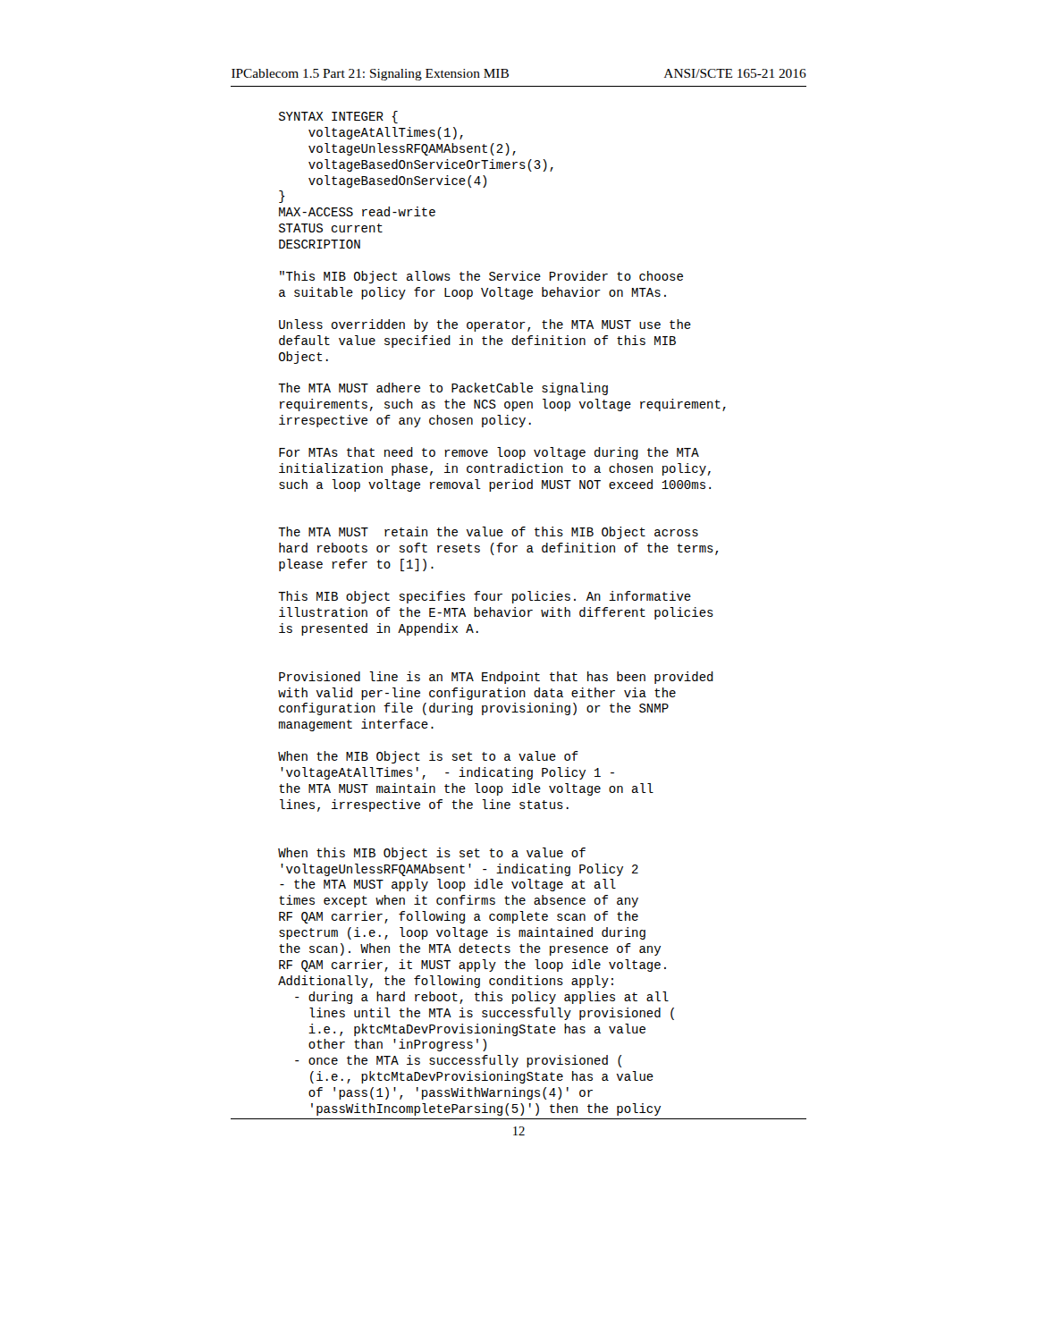IPCablecom 1.5 Part 21: Signaling Extension MIB
ANSI/SCTE 165-21 2016
SYNTAX INTEGER {
    voltageAtAllTimes(1),
    voltageUnlessRFQAMAbsent(2),
    voltageBasedOnServiceOrTimers(3),
    voltageBasedOnService(4)
}
MAX-ACCESS read-write
STATUS current
DESCRIPTION

"This MIB Object allows the Service Provider to choose
a suitable policy for Loop Voltage behavior on MTAs.

Unless overridden by the operator, the MTA MUST use the
default value specified in the definition of this MIB
Object.

The MTA MUST adhere to PacketCable signaling
requirements, such as the NCS open loop voltage requirement,
irrespective of any chosen policy.

For MTAs that need to remove loop voltage during the MTA
initialization phase, in contradiction to a chosen policy,
such a loop voltage removal period MUST NOT exceed 1000ms.


The MTA MUST  retain the value of this MIB Object across
hard reboots or soft resets (for a definition of the terms,
please refer to [1]).

This MIB object specifies four policies. An informative
illustration of the E-MTA behavior with different policies
is presented in Appendix A.


Provisioned line is an MTA Endpoint that has been provided
with valid per-line configuration data either via the
configuration file (during provisioning) or the SNMP
management interface.

When the MIB Object is set to a value of
'voltageAtAllTimes',  - indicating Policy 1 -
the MTA MUST maintain the loop idle voltage on all
lines, irrespective of the line status.


When this MIB Object is set to a value of
'voltageUnlessRFQAMAbsent' - indicating Policy 2
- the MTA MUST apply loop idle voltage at all
times except when it confirms the absence of any
RF QAM carrier, following a complete scan of the
spectrum (i.e., loop voltage is maintained during
the scan). When the MTA detects the presence of any
RF QAM carrier, it MUST apply the loop idle voltage.
Additionally, the following conditions apply:
  - during a hard reboot, this policy applies at all
    lines until the MTA is successfully provisioned (
    i.e., pktcMtaDevProvisioningState has a value
    other than 'inProgress')
  - once the MTA is successfully provisioned (
    (i.e., pktcMtaDevProvisioningState has a value
    of 'pass(1)', 'passWithWarnings(4)' or
    'passWithIncompleteParsing(5)') then the policy
12